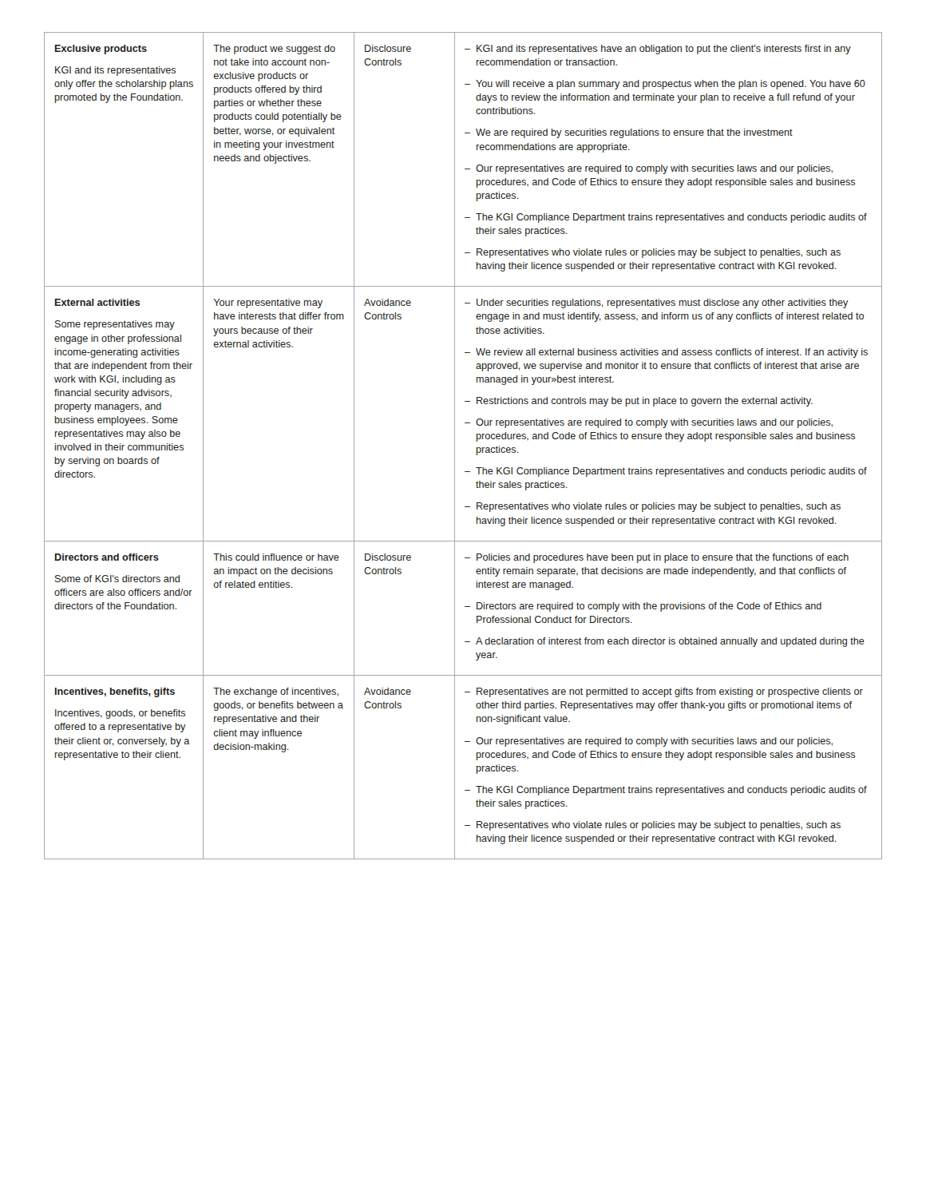| Exclusive products KGI and its representatives only offer the scholarship plans promoted by the Foundation. | The product we suggest do not take into account non-exclusive products or products offered by third parties or whether these products could potentially be better, worse, or equivalent in meeting your investment needs and objectives. | Disclosure Controls | KGI and its representatives have an obligation to put the client's interests first in any recommendation or transaction. You will receive a plan summary and prospectus when the plan is opened. You have 60 days to review the information and terminate your plan to receive a full refund of your contributions. We are required by securities regulations to ensure that the investment recommendations are appropriate. Our representatives are required to comply with securities laws and our policies, procedures, and Code of Ethics to ensure they adopt responsible sales and business practices. The KGI Compliance Department trains representatives and conducts periodic audits of their sales practices. Representatives who violate rules or policies may be subject to penalties, such as having their licence suspended or their representative contract with KGI revoked. |
| External activities Some representatives may engage in other professional income-generating activities that are independent from their work with KGI, including as financial security advisors, property managers, and business employees. Some representatives may also be involved in their communities by serving on boards of directors. | Your representative may have interests that differ from yours because of their external activities. | Avoidance Controls | Under securities regulations, representatives must disclose any other activities they engage in and must identify, assess, and inform us of any conflicts of interest related to those activities. We review all external business activities and assess conflicts of interest. If an activity is approved, we supervise and monitor it to ensure that conflicts of interest that arise are managed in your»best interest. Restrictions and controls may be put in place to govern the external activity. Our representatives are required to comply with securities laws and our policies, procedures, and Code of Ethics to ensure they adopt responsible sales and business practices. The KGI Compliance Department trains representatives and conducts periodic audits of their sales practices. Representatives who violate rules or policies may be subject to penalties, such as having their licence suspended or their representative contract with KGI revoked. |
| Directors and officers Some of KGI's directors and officers are also officers and/or directors of the Foundation. | This could influence or have an impact on the decisions of related entities. | Disclosure Controls | Policies and procedures have been put in place to ensure that the functions of each entity remain separate, that decisions are made independently, and that conflicts of interest are managed. Directors are required to comply with the provisions of the Code of Ethics and Professional Conduct for Directors. A declaration of interest from each director is obtained annually and updated during the year. |
| Incentives, benefits, gifts Incentives, goods, or benefits offered to a representative by their client or, conversely, by a representative to their client. | The exchange of incentives, goods, or benefits between a representative and their client may influence decision-making. | Avoidance Controls | Representatives are not permitted to accept gifts from existing or prospective clients or other third parties. Representatives may offer thank-you gifts or promotional items of non-significant value. Our representatives are required to comply with securities laws and our policies, procedures, and Code of Ethics to ensure they adopt responsible sales and business practices. The KGI Compliance Department trains representatives and conducts periodic audits of their sales practices. Representatives who violate rules or policies may be subject to penalties, such as having their licence suspended or their representative contract with KGI revoked. |